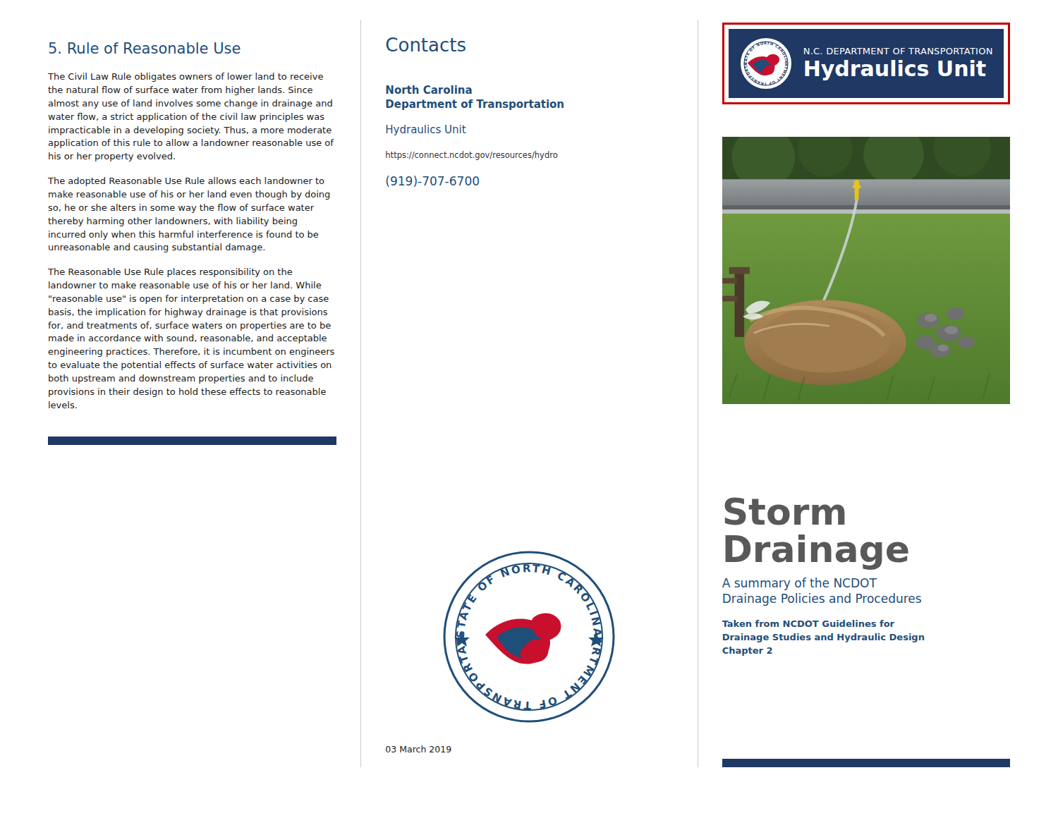5. Rule of Reasonable Use
The Civil Law Rule obligates owners of lower land to receive the natural flow of surface water from higher lands. Since almost any use of land involves some change in drainage and water flow, a strict application of the civil law principles was impracticable in a developing society. Thus, a more moderate application of this rule to allow a landowner reasonable use of his or her property evolved.
The adopted Reasonable Use Rule allows each landowner to make reasonable use of his or her land even though by doing so, he or she alters in some way the flow of surface water thereby harming other landowners, with liability being incurred only when this harmful interference is found to be unreasonable and causing substantial damage.
The Reasonable Use Rule places responsibility on the landowner to make reasonable use of his or her land. While "reasonable use" is open for interpretation on a case by case basis, the implication for highway drainage is that provisions for, and treatments of, surface waters on properties are to be made in accordance with sound, reasonable, and acceptable engineering practices. Therefore, it is incumbent on engineers to evaluate the potential effects of surface water activities on both upstream and downstream properties and to include provisions in their design to hold these effects to reasonable levels.
Contacts
North Carolina
Department of Transportation
Hydraulics Unit
https://connect.ncdot.gov/resources/hydro
(919)-707-6700
STATE OF NORTH CAROLINA DEPARTMENT OF TRANSPORTATION
03 March 2019
STATE OF NORTH CAROLINA DEPARTMENT OF TRANSPORTATION N.C. DEPARTMENT OF TRANSPORTATION Hydraulics Unit
Storm
Drainage
A summary of the NCDOT
Drainage Policies and Procedures
Taken from NCDOT Guidelines for
Drainage Studies and Hydraulic Design
Chapter 2